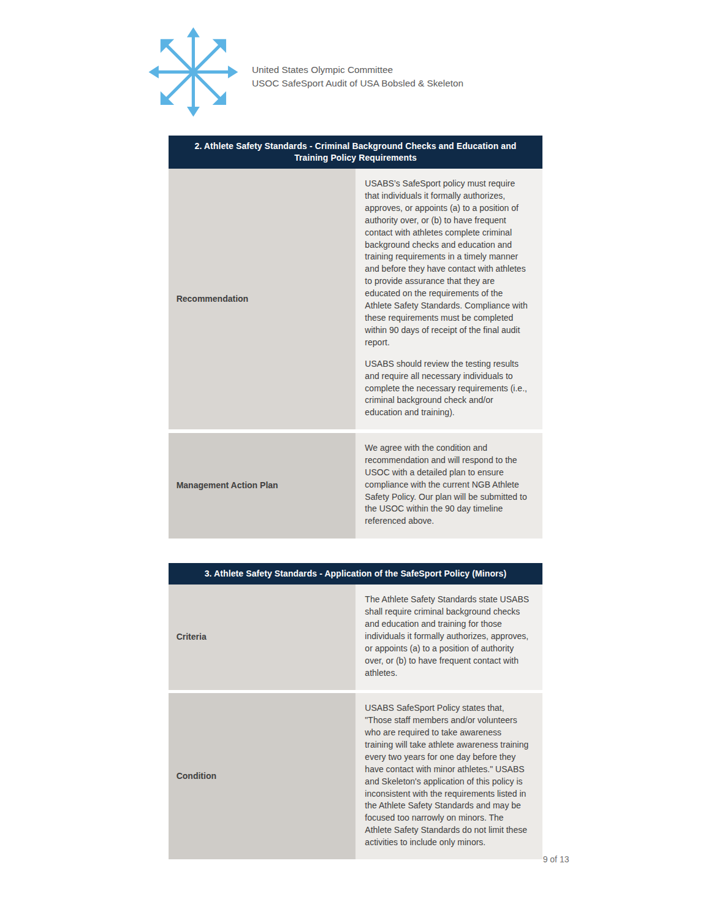United States Olympic Committee
USOC SafeSport Audit of USA Bobsled & Skeleton
| 2. Athlete Safety Standards - Criminal Background Checks and Education and Training Policy Requirements |
| --- |
| Recommendation | USABS’s SafeSport policy must require that individuals it formally authorizes, approves, or appoints (a) to a position of authority over, or (b) to have frequent contact with athletes complete criminal background checks and education and training requirements in a timely manner and before they have contact with athletes to provide assurance that they are educated on the requirements of the Athlete Safety Standards. Compliance with these requirements must be completed within 90 days of receipt of the final audit report. USABS should review the testing results and require all necessary individuals to complete the necessary requirements (i.e., criminal background check and/or education and training). |
| Management Action Plan | We agree with the condition and recommendation and will respond to the USOC with a detailed plan to ensure compliance with the current NGB Athlete Safety Policy. Our plan will be submitted to the USOC within the 90 day timeline referenced above. |
| 3. Athlete Safety Standards - Application of the SafeSport Policy (Minors) |
| --- |
| Criteria | The Athlete Safety Standards state USABS shall require criminal background checks and education and training for those individuals it formally authorizes, approves, or appoints (a) to a position of authority over, or (b) to have frequent contact with athletes. |
| Condition | USABS SafeSport Policy states that, "Those staff members and/or volunteers who are required to take awareness training will take athlete awareness training every two years for one day before they have contact with minor athletes." USABS and Skeleton's application of this policy is inconsistent with the requirements listed in the Athlete Safety Standards and may be focused too narrowly on minors. The Athlete Safety Standards do not limit these activities to include only minors. |
9 of 13